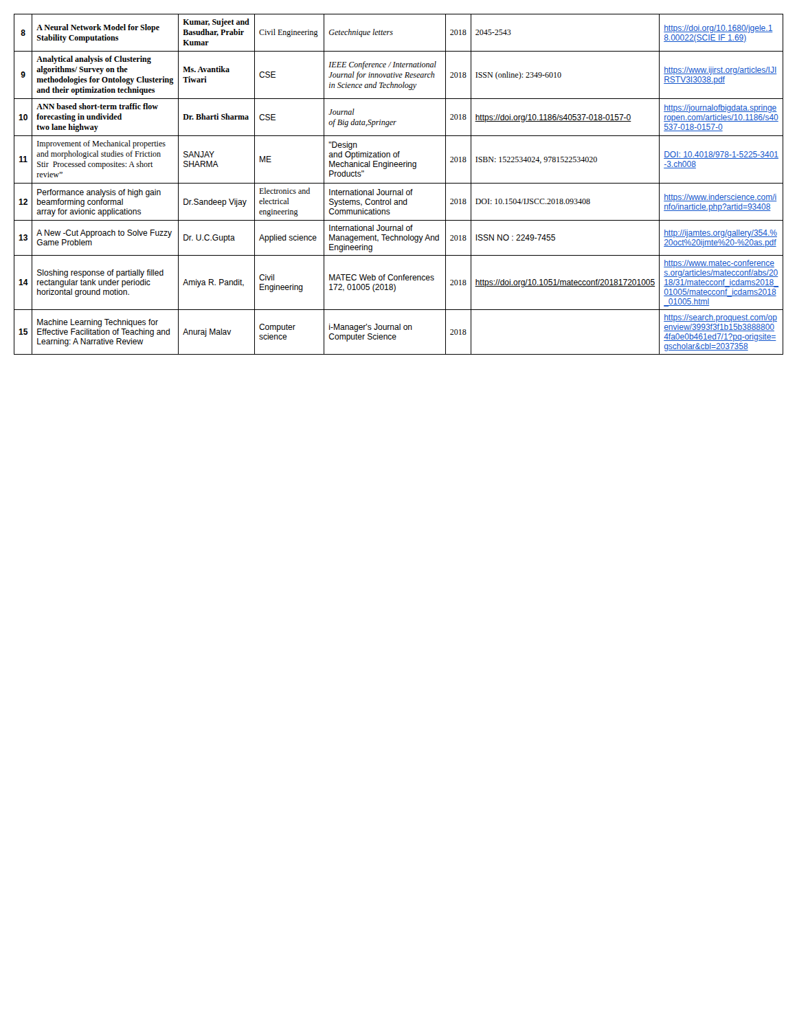| 8 | A Neural Network Model for Slope Stability Computations | Kumar, Sujeet and Basudhar, Prabir Kumar | Civil Engineering | Getechnique letters | 2018 | 2045-2543 | https://doi.org/10.1680/jgele.18.00022(SCIE IF 1.69) |
| 9 | Analytical analysis of Clustering algorithms/ Survey on the methodologies for Ontology Clustering and their optimization techniques | Ms. Avantika Tiwari | CSE | IEEE Conference / International Journal for innovative Research in Science and Technology | 2018 | ISSN (online): 2349-6010 | https://www.ijirst.org/articles/IJIRSTV3I3038.pdf |
| 10 | ANN based short-term traffic flow forecasting in undivided two lane highway | Dr. Bharti Sharma | CSE | Journal of Big data,Springer | 2018 | https://doi.org/10.1186/s40537-018-0157-0 | https://journalofbigdata.springeropen.com/articles/10.1186/s40537-018-0157-0 |
| 11 | Improvement of Mechanical properties and morphological studies of Friction Stir Processed composites: A short review” | SANJAY SHARMA | ME | "Design and Optimization of Mechanical Engineering Products" | 2018 | ISBN: 1522534024, 9781522534020 | DOI: 10.4018/978-1-5225-3401-3.ch008 |
| 12 | Performance analysis of high gain beamforming conformal array for avionic applications | Dr.Sandeep Vijay | Electronics and electrical engineering | International Journal of Systems, Control and Communications | 2018 | DOI: 10.1504/IJSCC.2018.093408 | https://www.inderscience.com/info/inarticle.php?artid=93408 |
| 13 | A New -Cut Approach to Solve Fuzzy Game Problem | Dr. U.C.Gupta | Applied science | International Journal of Management, Technology And Engineering | 2018 | ISSN NO : 2249-7455 | http://ijamtes.org/gallery/354.%20oct%20ijmte%20-%20as.pdf |
| 14 | Sloshing response of partially filled rectangular tank under periodic horizontal ground motion. | Amiya R. Pandit, | Civil Engineering | MATEC Web of Conferences 172, 01005 (2018) | 2018 | https://doi.org/10.1051/matecconf/201817201005 | https://www.matec-conferences.org/articles/matecconf/abs/2018/31/matecconf_icdams2018_01005/matecconf_icdams2018_01005.html |
| 15 | Machine Learning Techniques for Effective Facilitation of Teaching and Learning: A Narrative Review | Anuraj Malav | Computer science | i-Manager's Journal on Computer Science | 2018 | | https://search.proquest.com/openview/3993f3f1b15b38888004fa0e0b461ed7/1?pq-origsite=gscholar&cbl=2037358 |